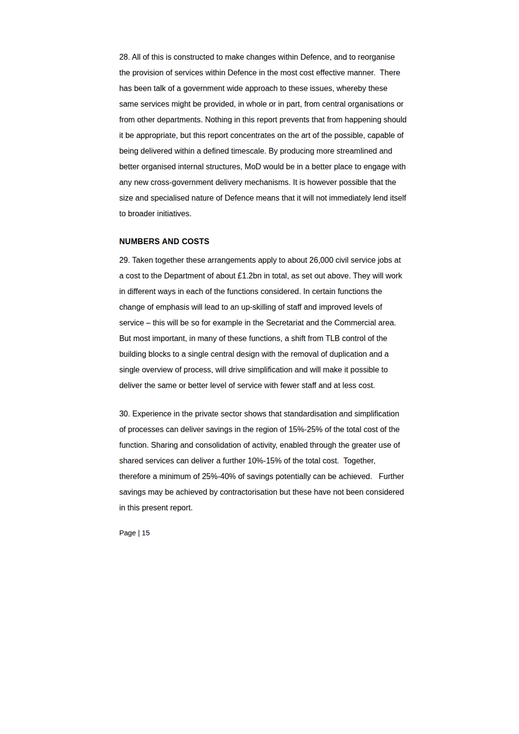28. All of this is constructed to make changes within Defence, and to reorganise the provision of services within Defence in the most cost effective manner. There has been talk of a government wide approach to these issues, whereby these same services might be provided, in whole or in part, from central organisations or from other departments. Nothing in this report prevents that from happening should it be appropriate, but this report concentrates on the art of the possible, capable of being delivered within a defined timescale. By producing more streamlined and better organised internal structures, MoD would be in a better place to engage with any new cross-government delivery mechanisms. It is however possible that the size and specialised nature of Defence means that it will not immediately lend itself to broader initiatives.
NUMBERS AND COSTS
29. Taken together these arrangements apply to about 26,000 civil service jobs at a cost to the Department of about £1.2bn in total, as set out above. They will work in different ways in each of the functions considered. In certain functions the change of emphasis will lead to an up-skilling of staff and improved levels of service – this will be so for example in the Secretariat and the Commercial area. But most important, in many of these functions, a shift from TLB control of the building blocks to a single central design with the removal of duplication and a single overview of process, will drive simplification and will make it possible to deliver the same or better level of service with fewer staff and at less cost.
30. Experience in the private sector shows that standardisation and simplification of processes can deliver savings in the region of 15%-25% of the total cost of the function. Sharing and consolidation of activity, enabled through the greater use of shared services can deliver a further 10%-15% of the total cost. Together, therefore a minimum of 25%-40% of savings potentially can be achieved. Further savings may be achieved by contractorisation but these have not been considered in this present report.
Page | 15